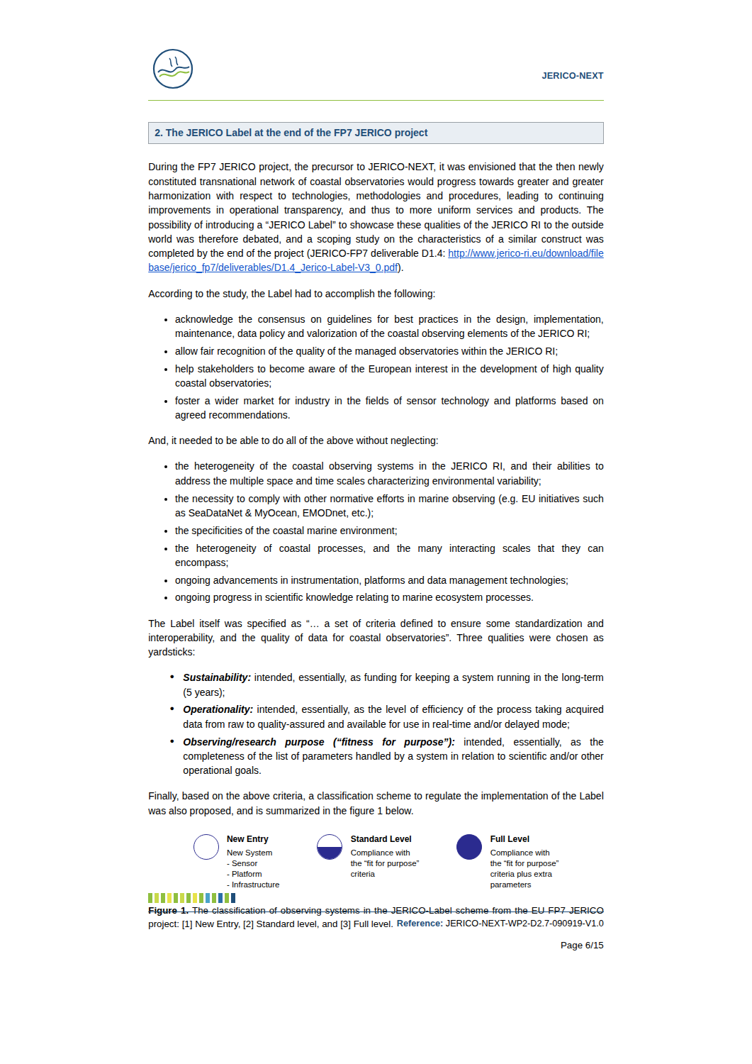JERICO-NEXT
2. The JERICO Label at the end of the FP7 JERICO project
During the FP7 JERICO project, the precursor to JERICO-NEXT, it was envisioned that the then newly constituted transnational network of coastal observatories would progress towards greater and greater harmonization with respect to technologies, methodologies and procedures, leading to continuing improvements in operational transparency, and thus to more uniform services and products. The possibility of introducing a “JERICO Label” to showcase these qualities of the JERICO RI to the outside world was therefore debated, and a scoping study on the characteristics of a similar construct was completed by the end of the project (JERICO-FP7 deliverable D1.4: http://www.jerico-ri.eu/download/filebase/jerico_fp7/deliverables/D1.4_Jerico-Label-V3_0.pdf).
According to the study, the Label had to accomplish the following:
acknowledge the consensus on guidelines for best practices in the design, implementation, maintenance, data policy and valorization of the coastal observing elements of the JERICO RI;
allow fair recognition of the quality of the managed observatories within the JERICO RI;
help stakeholders to become aware of the European interest in the development of high quality coastal observatories;
foster a wider market for industry in the fields of sensor technology and platforms based on agreed recommendations.
And, it needed to be able to do all of the above without neglecting:
the heterogeneity of the coastal observing systems in the JERICO RI, and their abilities to address the multiple space and time scales characterizing environmental variability;
the necessity to comply with other normative efforts in marine observing (e.g. EU initiatives such as SeaDataNet & MyOcean, EMODnet, etc.);
the specificities of the coastal marine environment;
the heterogeneity of coastal processes, and the many interacting scales that they can encompass;
ongoing advancements in instrumentation, platforms and data management technologies;
ongoing progress in scientific knowledge relating to marine ecosystem processes.
The Label itself was specified as “… a set of criteria defined to ensure some standardization and interoperability, and the quality of data for coastal observatories”. Three qualities were chosen as yardsticks:
Sustainability: intended, essentially, as funding for keeping a system running in the long-term (5 years);
Operationality: intended, essentially, as the level of efficiency of the process taking acquired data from raw to quality-assured and available for use in real-time and/or delayed mode;
Observing/research purpose (“fitness for purpose”): intended, essentially, as the completeness of the list of parameters handled by a system in relation to scientific and/or other operational goals.
Finally, based on the above criteria, a classification scheme to regulate the implementation of the Label was also proposed, and is summarized in the figure 1 below.
New Entry New System - Sensor - Platform - Infrastructure
Standard Level Compliance with the “fit for purpose” criteria
Full Level Compliance with the “fit for purpose” criteria plus extra parameters
Figure 1. The classification of observing systems in the JERICO-Label scheme from the EU FP7 JERICO project: [1] New Entry, [2] Standard level, and [3] Full level.
Reference: JERICO-NEXT-WP2-D2.7-090919-V1.0
Page 6/15